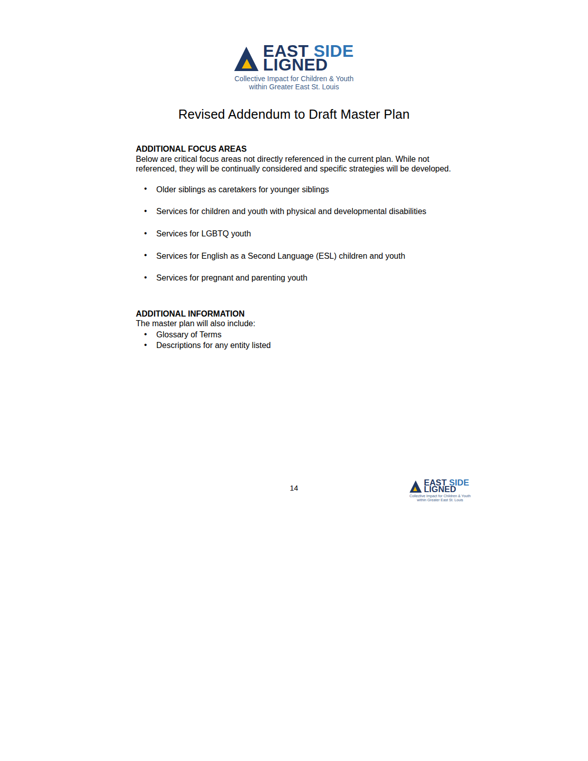EAST SIDE
LIGNED
Collective Impact for Children & Youth
within Greater East St. Louis
Revised Addendum to Draft Master Plan
ADDITIONAL FOCUS AREAS
Below are critical focus areas not directly referenced in the current plan. While not referenced, they will be continually considered and specific strategies will be developed.
Older siblings as caretakers for younger siblings
Services for children and youth with physical and developmental disabilities
Services for LGBTQ youth
Services for English as a Second Language (ESL) children and youth
Services for pregnant and parenting youth
ADDITIONAL INFORMATION
The master plan will also include:
Glossary of Terms
Descriptions for any entity listed
14
EAST SIDE
LIGNED
Collective Impact for Children & Youth
within Greater East St. Louis